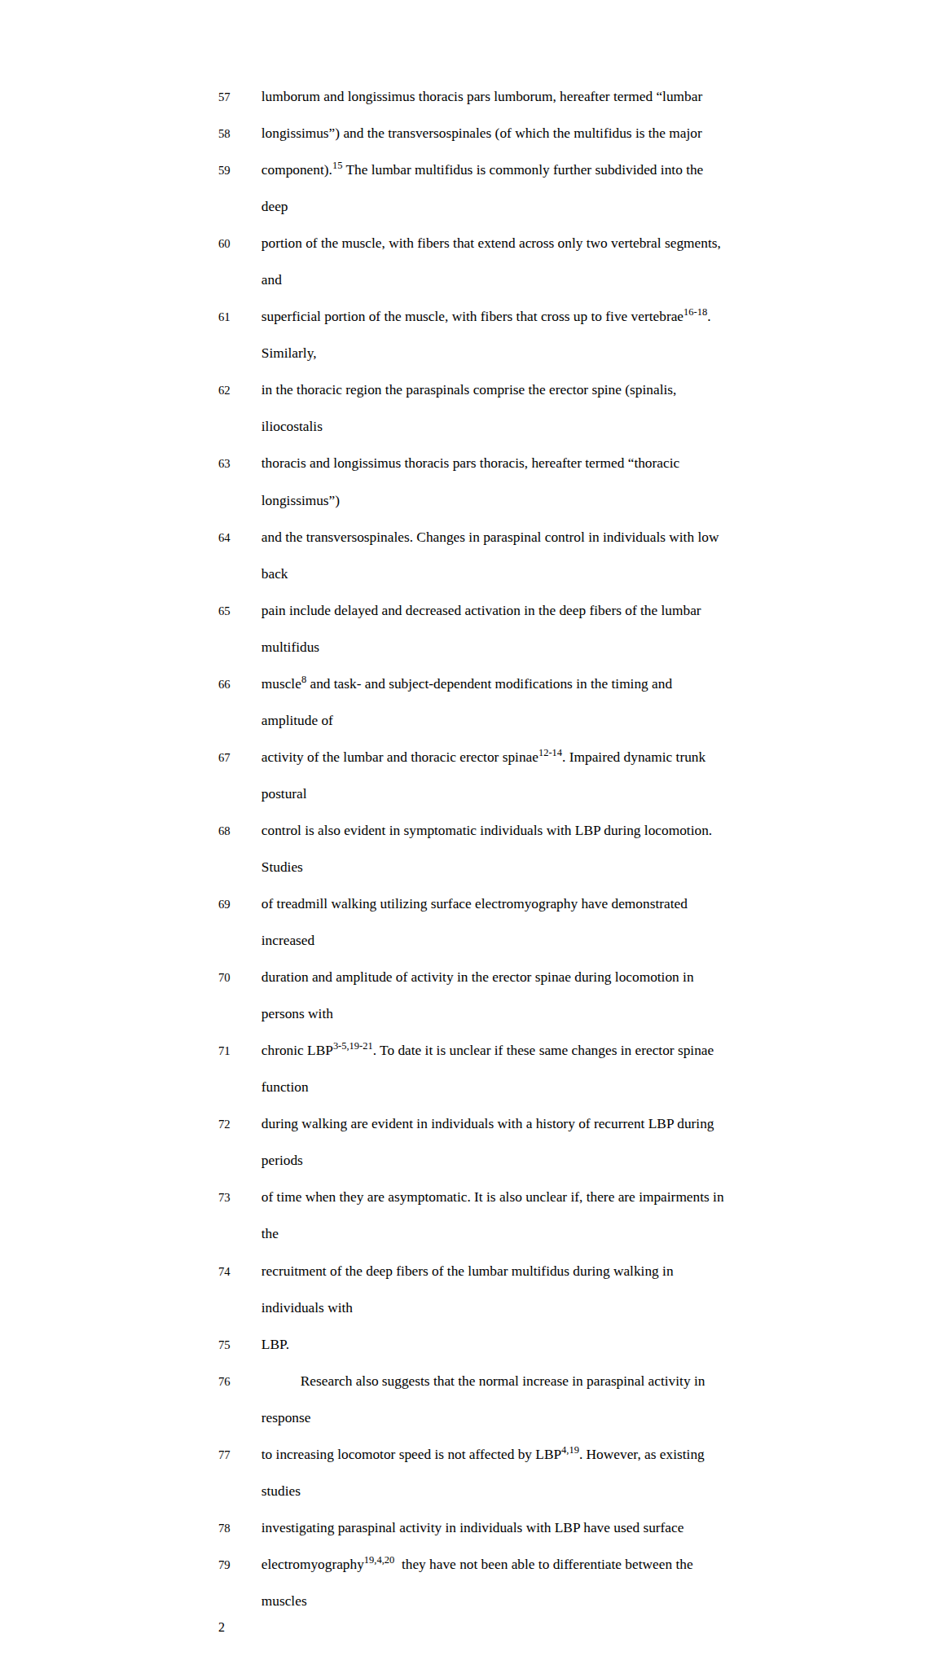57 lumborum and longissimus thoracis pars lumborum, hereafter termed “lumbar
58 longissimus”) and the transversospinales (of which the multifidus is the major
59 component).15 The lumbar multifidus is commonly further subdivided into the deep
60 portion of the muscle, with fibers that extend across only two vertebral segments, and
61 superficial portion of the muscle, with fibers that cross up to five vertebrae16-18. Similarly,
62 in the thoracic region the paraspinals comprise the erector spine (spinalis, iliocostalis
63 thoracis and longissimus thoracis pars thoracis, hereafter termed “thoracic longissimus”)
64 and the transversospinales. Changes in paraspinal control in individuals with low back
65 pain include delayed and decreased activation in the deep fibers of the lumbar multifidus
66 muscle8 and task- and subject-dependent modifications in the timing and amplitude of
67 activity of the lumbar and thoracic erector spinae12-14. Impaired dynamic trunk postural
68 control is also evident in symptomatic individuals with LBP during locomotion. Studies
69 of treadmill walking utilizing surface electromyography have demonstrated increased
70 duration and amplitude of activity in the erector spinae during locomotion in persons with
71 chronic LBP3-5,19-21. To date it is unclear if these same changes in erector spinae function
72 during walking are evident in individuals with a history of recurrent LBP during periods
73 of time when they are asymptomatic. It is also unclear if, there are impairments in the
74 recruitment of the deep fibers of the lumbar multifidus during walking in individuals with
75 LBP.
76 Research also suggests that the normal increase in paraspinal activity in response
77 to increasing locomotor speed is not affected by LBP4,19. However, as existing studies
78 investigating paraspinal activity in individuals with LBP have used surface
79 electromyography19,4,20 they have not been able to differentiate between the muscles
2